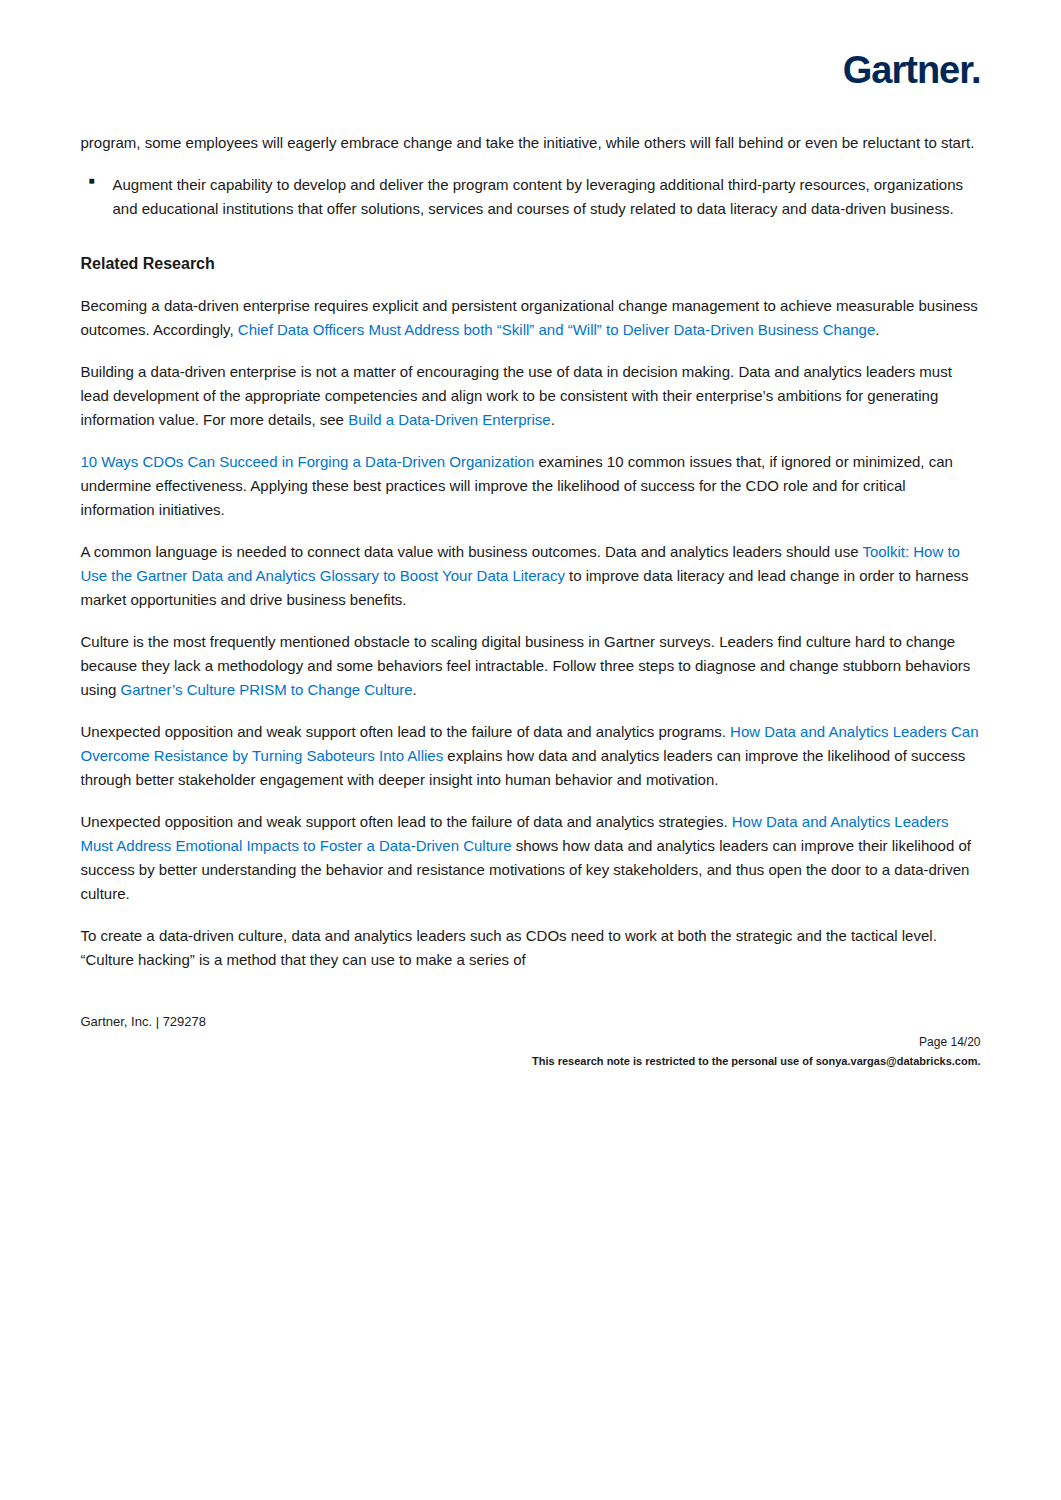Gartner.
program, some employees will eagerly embrace change and take the initiative, while others will fall behind or even be reluctant to start.
Augment their capability to develop and deliver the program content by leveraging additional third-party resources, organizations and educational institutions that offer solutions, services and courses of study related to data literacy and data-driven business.
Related Research
Becoming a data-driven enterprise requires explicit and persistent organizational change management to achieve measurable business outcomes. Accordingly, Chief Data Officers Must Address both “Skill” and “Will” to Deliver Data-Driven Business Change.
Building a data-driven enterprise is not a matter of encouraging the use of data in decision making. Data and analytics leaders must lead development of the appropriate competencies and align work to be consistent with their enterprise’s ambitions for generating information value. For more details, see Build a Data-Driven Enterprise.
10 Ways CDOs Can Succeed in Forging a Data-Driven Organization examines 10 common issues that, if ignored or minimized, can undermine effectiveness. Applying these best practices will improve the likelihood of success for the CDO role and for critical information initiatives.
A common language is needed to connect data value with business outcomes. Data and analytics leaders should use Toolkit: How to Use the Gartner Data and Analytics Glossary to Boost Your Data Literacy to improve data literacy and lead change in order to harness market opportunities and drive business benefits.
Culture is the most frequently mentioned obstacle to scaling digital business in Gartner surveys. Leaders find culture hard to change because they lack a methodology and some behaviors feel intractable. Follow three steps to diagnose and change stubborn behaviors using Gartner’s Culture PRISM to Change Culture.
Unexpected opposition and weak support often lead to the failure of data and analytics programs. How Data and Analytics Leaders Can Overcome Resistance by Turning Saboteurs Into Allies explains how data and analytics leaders can improve the likelihood of success through better stakeholder engagement with deeper insight into human behavior and motivation.
Unexpected opposition and weak support often lead to the failure of data and analytics strategies. How Data and Analytics Leaders Must Address Emotional Impacts to Foster a Data-Driven Culture shows how data and analytics leaders can improve their likelihood of success by better understanding the behavior and resistance motivations of key stakeholders, and thus open the door to a data-driven culture.
To create a data-driven culture, data and analytics leaders such as CDOs need to work at both the strategic and the tactical level. “Culture hacking” is a method that they can use to make a series of
Gartner, Inc. | 729278
Page 14/20
This research note is restricted to the personal use of sonya.vargas@databricks.com.